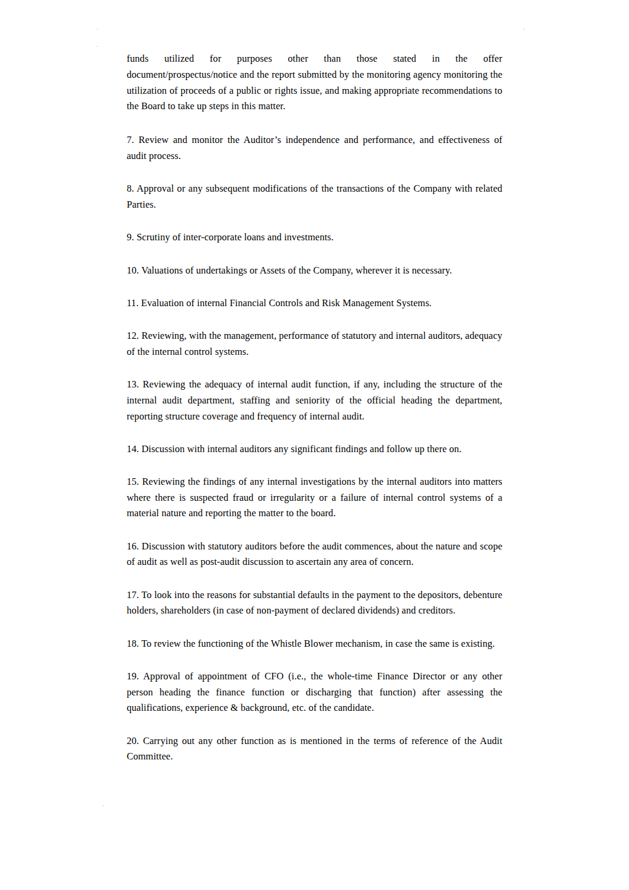. . . .
funds utilized for purposes other than those stated in the offer document/prospectus/notice and the report submitted by the monitoring agency monitoring the utilization of proceeds of a public or rights issue, and making appropriate recommendations to the Board to take up steps in this matter.
7. Review and monitor the Auditor’s independence and performance, and effectiveness of audit process.
8. Approval or any subsequent modifications of the transactions of the Company with related Parties.
9. Scrutiny of inter-corporate loans and investments.
10. Valuations of undertakings or Assets of the Company, wherever it is necessary.
11. Evaluation of internal Financial Controls and Risk Management Systems.
12. Reviewing, with the management, performance of statutory and internal auditors, adequacy of the internal control systems.
13. Reviewing the adequacy of internal audit function, if any, including the structure of the internal audit department, staffing and seniority of the official heading the department, reporting structure coverage and frequency of internal audit.
14. Discussion with internal auditors any significant findings and follow up there on.
15. Reviewing the findings of any internal investigations by the internal auditors into matters where there is suspected fraud or irregularity or a failure of internal control systems of a material nature and reporting the matter to the board.
16. Discussion with statutory auditors before the audit commences, about the nature and scope of audit as well as post-audit discussion to ascertain any area of concern.
17. To look into the reasons for substantial defaults in the payment to the depositors, debenture holders, shareholders (in case of non-payment of declared dividends) and creditors.
18. To review the functioning of the Whistle Blower mechanism, in case the same is existing.
19. Approval of appointment of CFO (i.e., the whole-time Finance Director or any other person heading the finance function or discharging that function) after assessing the qualifications, experience & background, etc. of the candidate.
20. Carrying out any other function as is mentioned in the terms of reference of the Audit Committee.